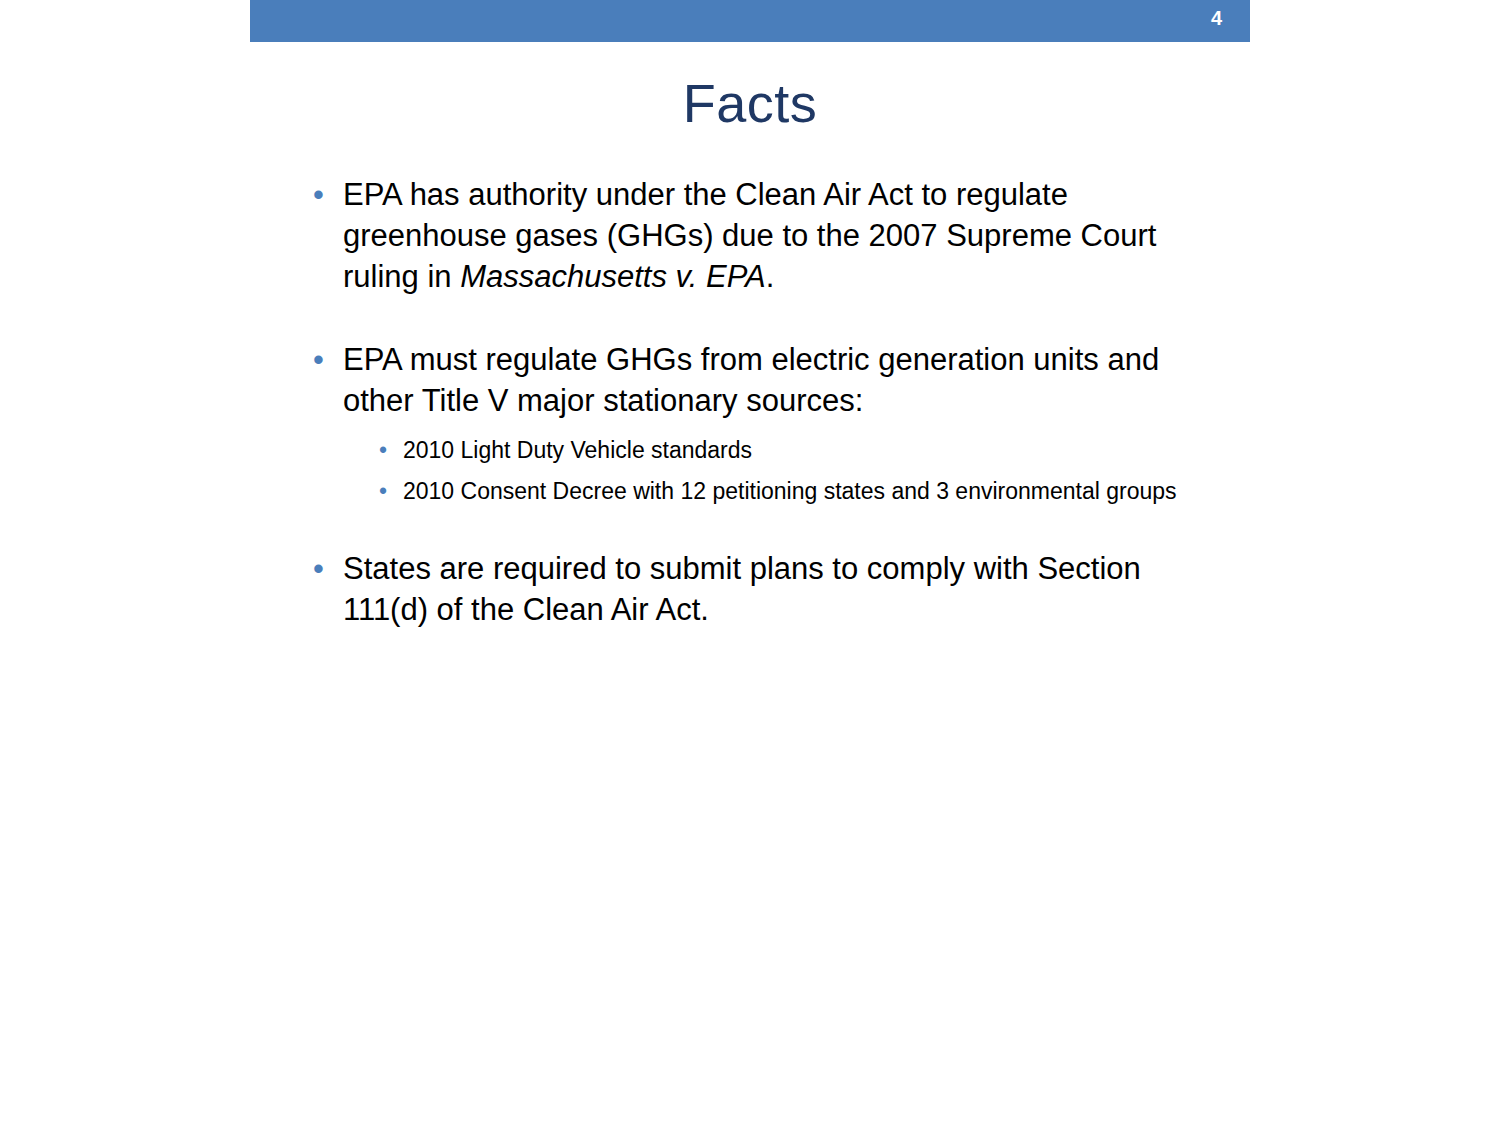4
Facts
EPA has authority under the Clean Air Act to regulate greenhouse gases (GHGs) due to the 2007 Supreme Court ruling in Massachusetts v. EPA.
EPA must regulate GHGs from electric generation units and other Title V major stationary sources:
2010 Light Duty Vehicle standards
2010 Consent Decree with 12 petitioning states and 3 environmental groups
States are required to submit plans to comply with Section 111(d) of the Clean Air Act.